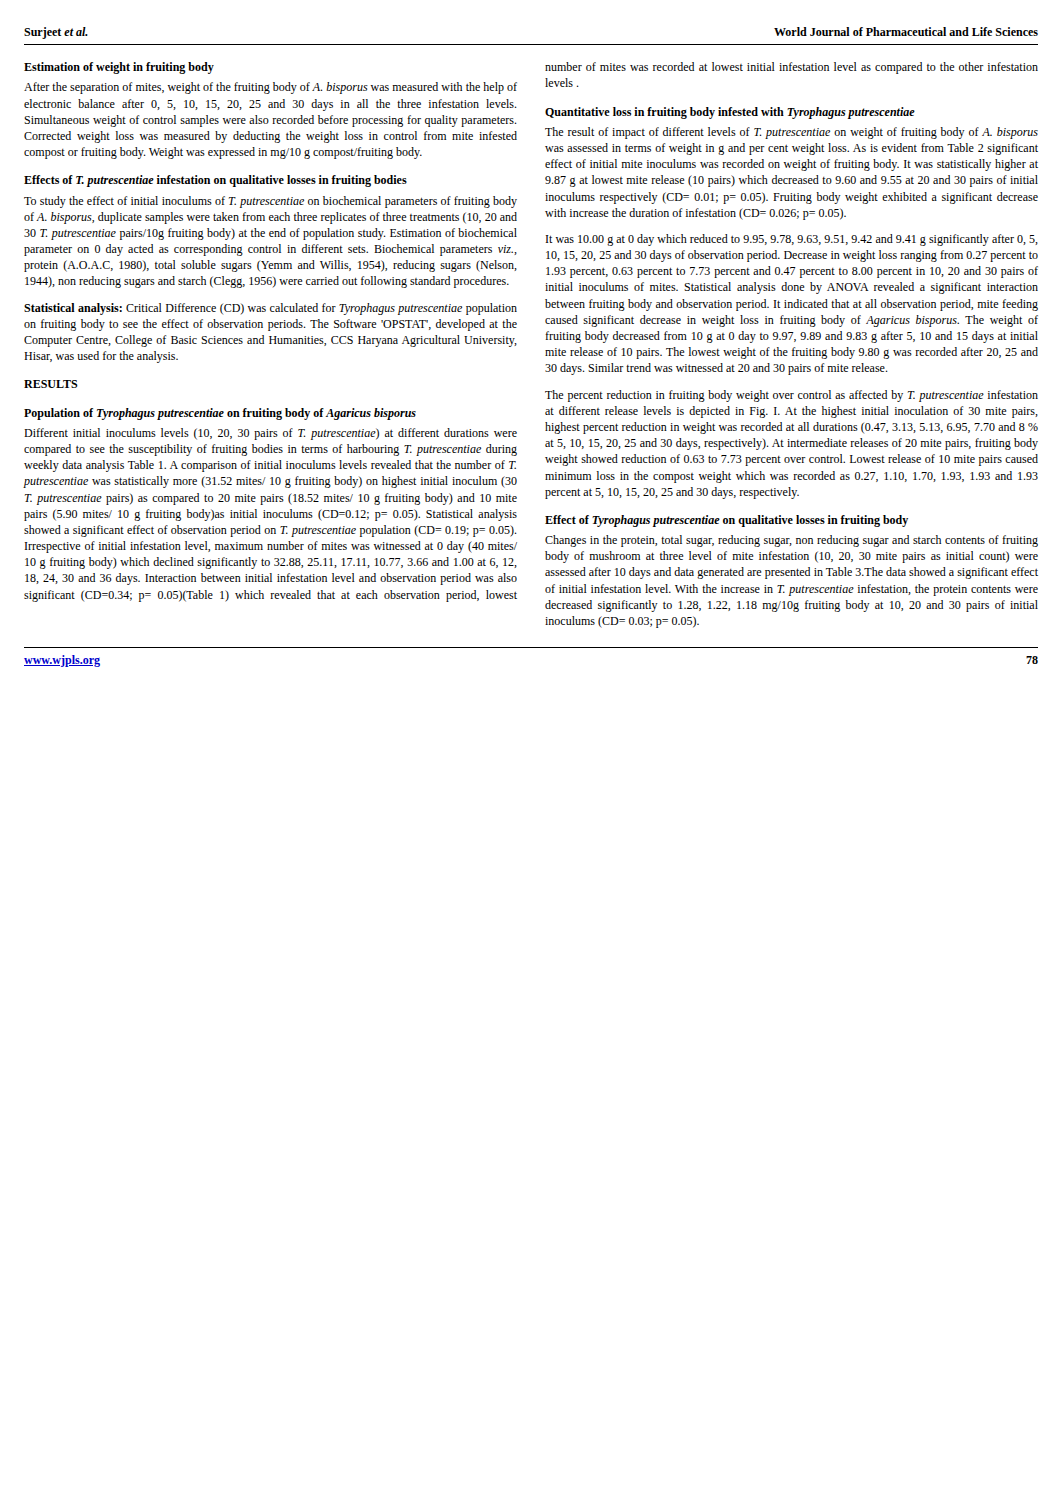Surjeet et al.
World Journal of Pharmaceutical and Life Sciences
Estimation of weight in fruiting body
After the separation of mites, weight of the fruiting body of A. bisporus was measured with the help of electronic balance after 0, 5, 10, 15, 20, 25 and 30 days in all the three infestation levels. Simultaneous weight of control samples were also recorded before processing for quality parameters. Corrected weight loss was measured by deducting the weight loss in control from mite infested compost or fruiting body. Weight was expressed in mg/10 g compost/fruiting body.
Effects of T. putrescentiae infestation on qualitative losses in fruiting bodies
To study the effect of initial inoculums of T. putrescentiae on biochemical parameters of fruiting body of A. bisporus, duplicate samples were taken from each three replicates of three treatments (10, 20 and 30 T. putrescentiae pairs/10g fruiting body) at the end of population study. Estimation of biochemical parameter on 0 day acted as corresponding control in different sets. Biochemical parameters viz., protein (A.O.A.C, 1980), total soluble sugars (Yemm and Willis, 1954), reducing sugars (Nelson, 1944), non reducing sugars and starch (Clegg, 1956) were carried out following standard procedures.
Statistical analysis: Critical Difference (CD) was calculated for Tyrophagus putrescentiae population on fruiting body to see the effect of observation periods. The Software 'OPSTAT', developed at the Computer Centre, College of Basic Sciences and Humanities, CCS Haryana Agricultural University, Hisar, was used for the analysis.
RESULTS
Population of Tyrophagus putrescentiae on fruiting body of Agaricus bisporus
Different initial inoculums levels (10, 20, 30 pairs of T. putrescentiae) at different durations were compared to see the susceptibility of fruiting bodies in terms of harbouring T. putrescentiae during weekly data analysis Table 1. A comparison of initial inoculums levels revealed that the number of T. putrescentiae was statistically more (31.52 mites/ 10 g fruiting body) on highest initial inoculum (30 T. putrescentiae pairs) as compared to 20 mite pairs (18.52 mites/ 10 g fruiting body) and 10 mite pairs (5.90 mites/ 10 g fruiting body)as initial inoculums (CD=0.12; p= 0.05). Statistical analysis showed a significant effect of observation period on T. putrescentiae population (CD= 0.19; p= 0.05). Irrespective of initial infestation level, maximum number of mites was witnessed at 0 day (40 mites/ 10 g fruiting body) which declined significantly to 32.88, 25.11, 17.11, 10.77, 3.66 and 1.00 at 6, 12, 18, 24, 30 and 36 days. Interaction between initial infestation level and observation period was also significant (CD=0.34; p= 0.05)(Table 1) which revealed that at each observation period, lowest number of mites was recorded at lowest initial infestation level as compared to the other infestation levels .
Quantitative loss in fruiting body infested with Tyrophagus putrescentiae
The result of impact of different levels of T. putrescentiae on weight of fruiting body of A. bisporus was assessed in terms of weight in g and per cent weight loss. As is evident from Table 2 significant effect of initial mite inoculums was recorded on weight of fruiting body. It was statistically higher at 9.87 g at lowest mite release (10 pairs) which decreased to 9.60 and 9.55 at 20 and 30 pairs of initial inoculums respectively (CD= 0.01; p= 0.05). Fruiting body weight exhibited a significant decrease with increase the duration of infestation (CD= 0.026; p= 0.05).
It was 10.00 g at 0 day which reduced to 9.95, 9.78, 9.63, 9.51, 9.42 and 9.41 g significantly after 0, 5, 10, 15, 20, 25 and 30 days of observation period. Decrease in weight loss ranging from 0.27 percent to 1.93 percent, 0.63 percent to 7.73 percent and 0.47 percent to 8.00 percent in 10, 20 and 30 pairs of initial inoculums of mites. Statistical analysis done by ANOVA revealed a significant interaction between fruiting body and observation period. It indicated that at all observation period, mite feeding caused significant decrease in weight loss in fruiting body of Agaricus bisporus. The weight of fruiting body decreased from 10 g at 0 day to 9.97, 9.89 and 9.83 g after 5, 10 and 15 days at initial mite release of 10 pairs. The lowest weight of the fruiting body 9.80 g was recorded after 20, 25 and 30 days. Similar trend was witnessed at 20 and 30 pairs of mite release.
The percent reduction in fruiting body weight over control as affected by T. putrescentiae infestation at different release levels is depicted in Fig. I. At the highest initial inoculation of 30 mite pairs, highest percent reduction in weight was recorded at all durations (0.47, 3.13, 5.13, 6.95, 7.70 and 8 % at 5, 10, 15, 20, 25 and 30 days, respectively). At intermediate releases of 20 mite pairs, fruiting body weight showed reduction of 0.63 to 7.73 percent over control. Lowest release of 10 mite pairs caused minimum loss in the compost weight which was recorded as 0.27, 1.10, 1.70, 1.93, 1.93 and 1.93 percent at 5, 10, 15, 20, 25 and 30 days, respectively.
Effect of Tyrophagus putrescentiae on qualitative losses in fruiting body
Changes in the protein, total sugar, reducing sugar, non reducing sugar and starch contents of fruiting body of mushroom at three level of mite infestation (10, 20, 30 mite pairs as initial count) were assessed after 10 days and data generated are presented in Table 3.The data showed a significant effect of initial infestation level. With the increase in T. putrescentiae infestation, the protein contents were decreased significantly to 1.28, 1.22, 1.18 mg/10g fruiting body at 10, 20 and 30 pairs of initial inoculums (CD= 0.03; p= 0.05).
www.wjpls.org
78